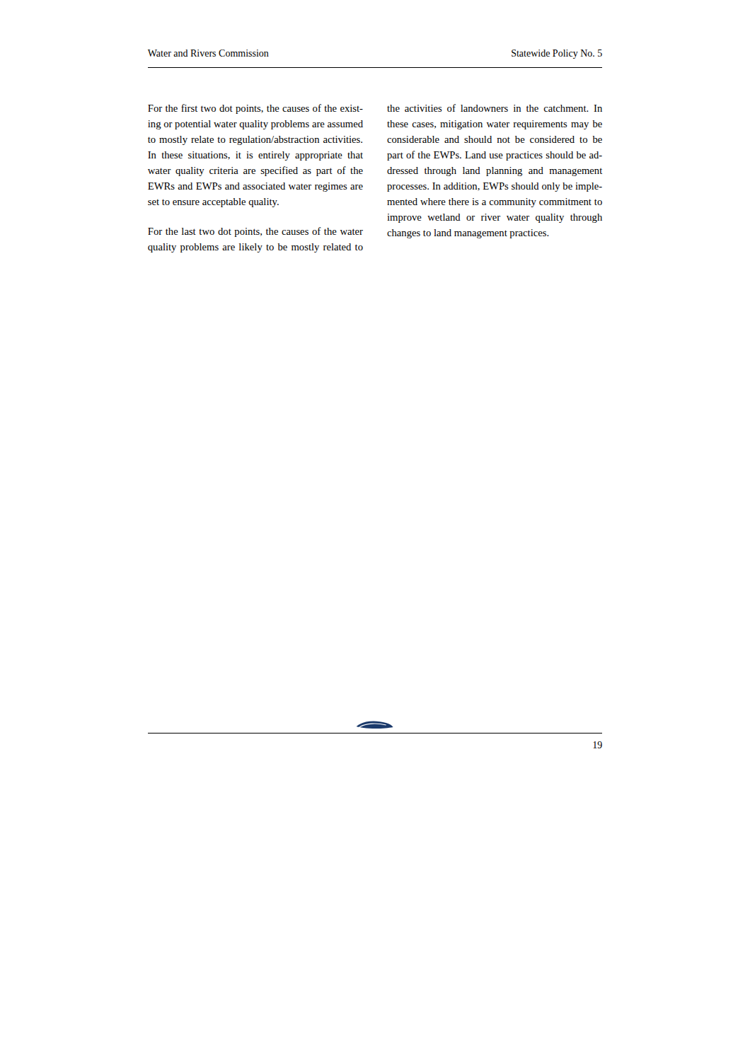Water and Rivers Commission
Statewide Policy No. 5
For the first two dot points, the causes of the existing or potential water quality problems are assumed to mostly relate to regulation/abstraction activities. In these situations, it is entirely appropriate that water quality criteria are specified as part of the EWRs and EWPs and associated water regimes are set to ensure acceptable quality.
For the last two dot points, the causes of the water quality problems are likely to be mostly related to the activities of landowners in the catchment. In these cases, mitigation water requirements may be considerable and should not be considered to be part of the EWPs. Land use practices should be addressed through land planning and management processes. In addition, EWPs should only be implemented where there is a community commitment to improve wetland or river water quality through changes to land management practices.
19